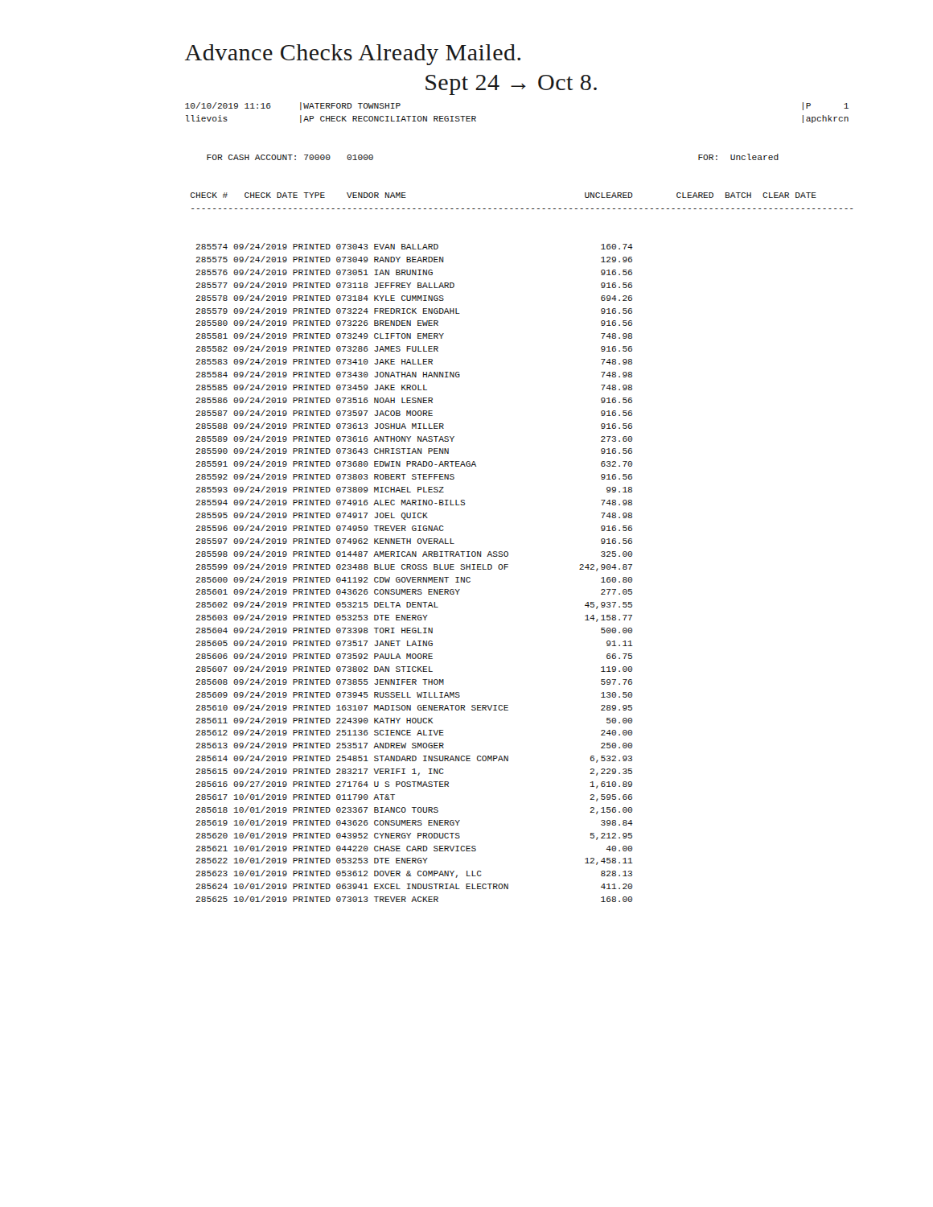Advance Checks Already Mailed. Sept 24 → Oct 8.
10/10/2019 11:16     |WATERFORD TOWNSHIP                                                                          |P      1
llievois             |AP CHECK RECONCILIATION REGISTER                                                            |apchkrcn


    FOR CASH ACCOUNT: 70000   01000                                                            FOR:  Uncleared


 CHECK #   CHECK DATE TYPE    VENDOR NAME                                 UNCLEARED        CLEARED  BATCH  CLEAR DATE
 ---------------------------------------------------------------------------------------------------------------------------


  285574 09/24/2019 PRINTED 073043 EVAN BALLARD                              160.74
  285575 09/24/2019 PRINTED 073049 RANDY BEARDEN                             129.96
  285576 09/24/2019 PRINTED 073051 IAN BRUNING                               916.56
  285577 09/24/2019 PRINTED 073118 JEFFREY BALLARD                           916.56
  285578 09/24/2019 PRINTED 073184 KYLE CUMMINGS                             694.26
  285579 09/24/2019 PRINTED 073224 FREDRICK ENGDAHL                          916.56
  285580 09/24/2019 PRINTED 073226 BRENDEN EWER                              916.56
  285581 09/24/2019 PRINTED 073249 CLIFTON EMERY                             748.98
  285582 09/24/2019 PRINTED 073286 JAMES FULLER                              916.56
  285583 09/24/2019 PRINTED 073410 JAKE HALLER                               748.98
  285584 09/24/2019 PRINTED 073430 JONATHAN HANNING                          748.98
  285585 09/24/2019 PRINTED 073459 JAKE KROLL                                748.98
  285586 09/24/2019 PRINTED 073516 NOAH LESNER                               916.56
  285587 09/24/2019 PRINTED 073597 JACOB MOORE                               916.56
  285588 09/24/2019 PRINTED 073613 JOSHUA MILLER                             916.56
  285589 09/24/2019 PRINTED 073616 ANTHONY NASTASY                           273.60
  285590 09/24/2019 PRINTED 073643 CHRISTIAN PENN                            916.56
  285591 09/24/2019 PRINTED 073680 EDWIN PRADO-ARTEAGA                       632.70
  285592 09/24/2019 PRINTED 073803 ROBERT STEFFENS                           916.56
  285593 09/24/2019 PRINTED 073809 MICHAEL PLESZ                              99.18
  285594 09/24/2019 PRINTED 074916 ALEC MARINO-BILLS                         748.98
  285595 09/24/2019 PRINTED 074917 JOEL QUICK                                748.98
  285596 09/24/2019 PRINTED 074959 TREVER GIGNAC                             916.56
  285597 09/24/2019 PRINTED 074962 KENNETH OVERALL                           916.56
  285598 09/24/2019 PRINTED 014487 AMERICAN ARBITRATION ASSO                 325.00
  285599 09/24/2019 PRINTED 023488 BLUE CROSS BLUE SHIELD OF             242,904.87
  285600 09/24/2019 PRINTED 041192 CDW GOVERNMENT INC                        160.80
  285601 09/24/2019 PRINTED 043626 CONSUMERS ENERGY                          277.05
  285602 09/24/2019 PRINTED 053215 DELTA DENTAL                           45,937.55
  285603 09/24/2019 PRINTED 053253 DTE ENERGY                             14,158.77
  285604 09/24/2019 PRINTED 073398 TORI HEGLIN                               500.00
  285605 09/24/2019 PRINTED 073517 JANET LAING                                91.11
  285606 09/24/2019 PRINTED 073592 PAULA MOORE                                66.75
  285607 09/24/2019 PRINTED 073802 DAN STICKEL                               119.00
  285608 09/24/2019 PRINTED 073855 JENNIFER THOM                             597.76
  285609 09/24/2019 PRINTED 073945 RUSSELL WILLIAMS                          130.50
  285610 09/24/2019 PRINTED 163107 MADISON GENERATOR SERVICE                 289.95
  285611 09/24/2019 PRINTED 224390 KATHY HOUCK                                50.00
  285612 09/24/2019 PRINTED 251136 SCIENCE ALIVE                             240.00
  285613 09/24/2019 PRINTED 253517 ANDREW SMOGER                             250.00
  285614 09/24/2019 PRINTED 254851 STANDARD INSURANCE COMPAN               6,532.93
  285615 09/24/2019 PRINTED 283217 VERIFI 1, INC                           2,229.35
  285616 09/27/2019 PRINTED 271764 U S POSTMASTER                          1,610.89
  285617 10/01/2019 PRINTED 011790 AT&T                                    2,595.66
  285618 10/01/2019 PRINTED 023367 BIANCO TOURS                            2,156.00
  285619 10/01/2019 PRINTED 043626 CONSUMERS ENERGY                          398.84
  285620 10/01/2019 PRINTED 043952 CYNERGY PRODUCTS                        5,212.95
  285621 10/01/2019 PRINTED 044220 CHASE CARD SERVICES                        40.00
  285622 10/01/2019 PRINTED 053253 DTE ENERGY                             12,458.11
  285623 10/01/2019 PRINTED 053612 DOVER & COMPANY, LLC                      828.13
  285624 10/01/2019 PRINTED 063941 EXCEL INDUSTRIAL ELECTRON                 411.20
  285625 10/01/2019 PRINTED 073013 TREVER ACKER                              168.00